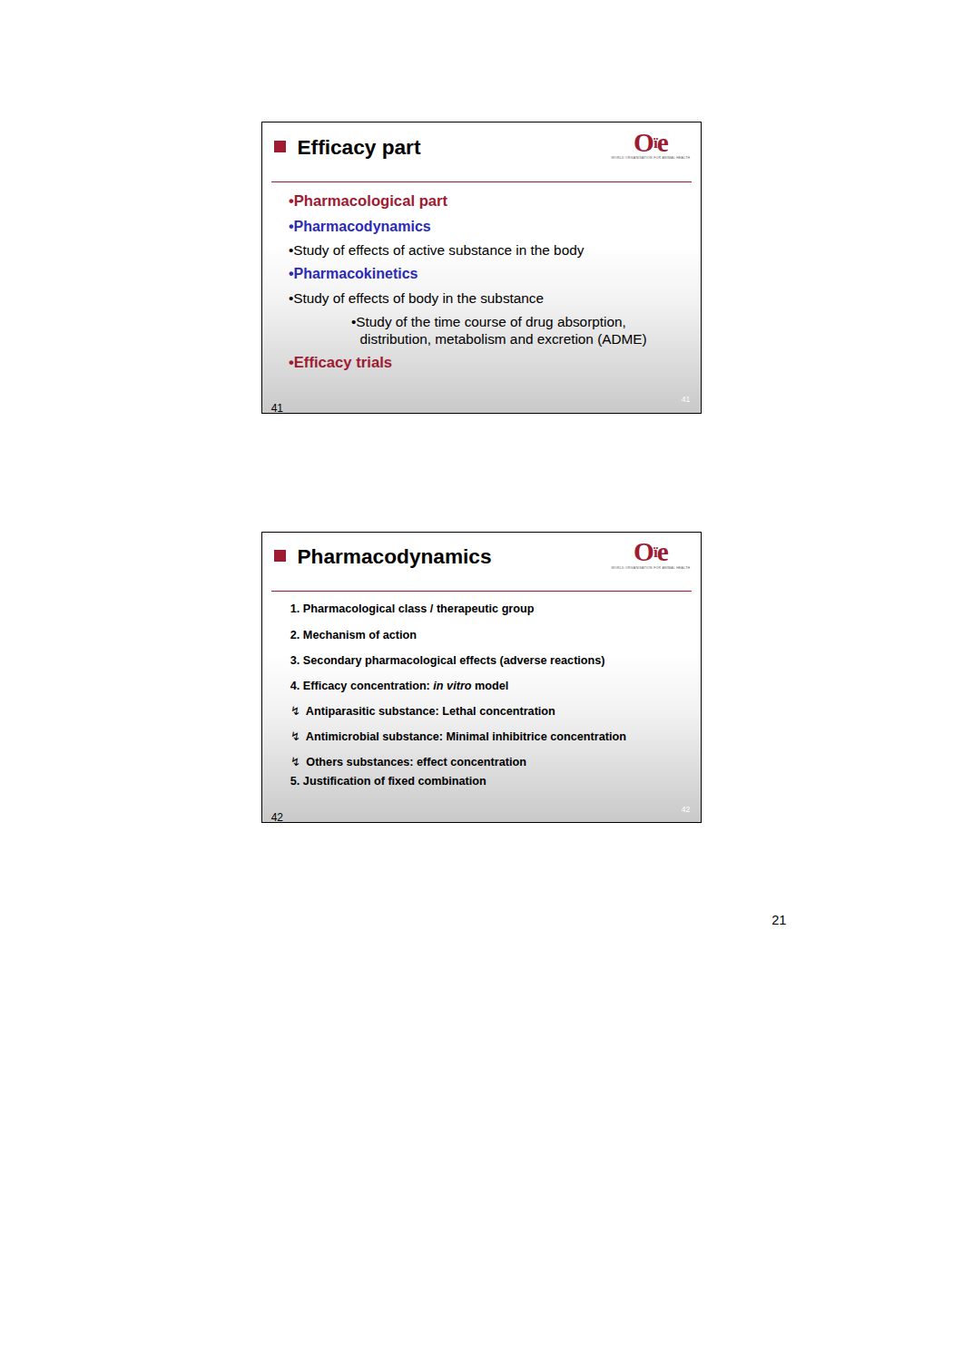Efficacy part
Oïe
WORLD ORGANISATION FOR ANIMAL HEALTH
•Pharmacological part
•Pharmacodynamics
•Study of effects of active substance in the body
•Pharmacokinetics
•Study of effects of body in the substance
•Study of the time course of drug absorption,distribution, metabolism and excretion (ADME)
•Efficacy trials
41
41
Pharmacodynamics
Oïe
WORLD ORGANISATION FOR ANIMAL HEALTH
1. Pharmacological class / therapeutic group
2. Mechanism of action
3. Secondary pharmacological effects (adverse reactions)
4. Efficacy concentration: in vitro model
↯ Antiparasitic substance: Lethal concentration
↯ Antimicrobial substance: Minimal inhibitrice concentration
↯ Others substances: effect concentration
5. Justification of fixed combination
42
42
21